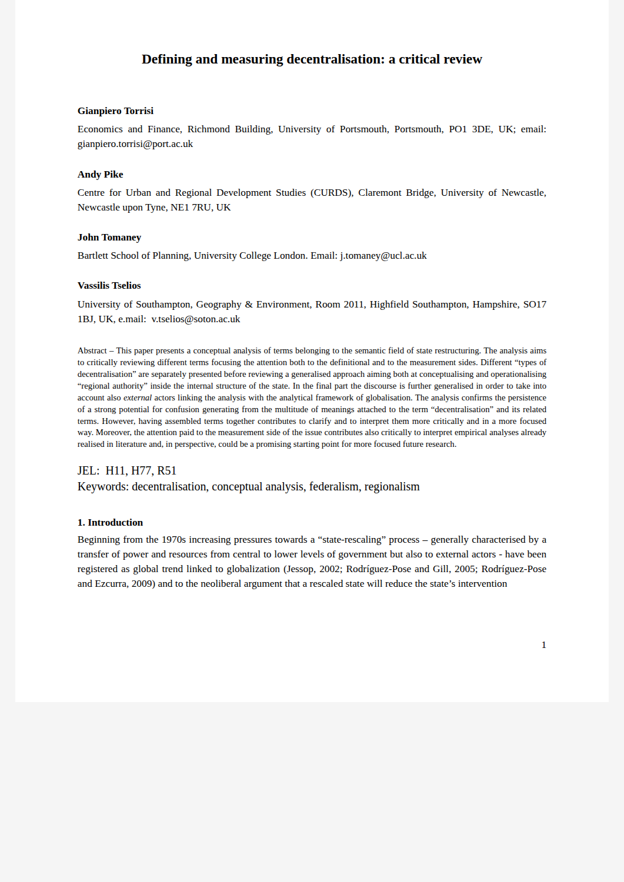Defining and measuring decentralisation: a critical review
Gianpiero Torrisi
Economics and Finance, Richmond Building, University of Portsmouth, Portsmouth, PO1 3DE, UK; email: gianpiero.torrisi@port.ac.uk
Andy Pike
Centre for Urban and Regional Development Studies (CURDS), Claremont Bridge, University of Newcastle, Newcastle upon Tyne, NE1 7RU, UK
John Tomaney
Bartlett School of Planning, University College London. Email: j.tomaney@ucl.ac.uk
Vassilis Tselios
University of Southampton, Geography & Environment, Room 2011, Highfield Southampton, Hampshire, SO17 1BJ, UK, e.mail: v.tselios@soton.ac.uk
Abstract – This paper presents a conceptual analysis of terms belonging to the semantic field of state restructuring. The analysis aims to critically reviewing different terms focusing the attention both to the definitional and to the measurement sides. Different “types of decentralisation” are separately presented before reviewing a generalised approach aiming both at conceptualising and operationalising “regional authority” inside the internal structure of the state. In the final part the discourse is further generalised in order to take into account also external actors linking the analysis with the analytical framework of globalisation. The analysis confirms the persistence of a strong potential for confusion generating from the multitude of meanings attached to the term “decentralisation” and its related terms. However, having assembled terms together contributes to clarify and to interpret them more critically and in a more focused way. Moreover, the attention paid to the measurement side of the issue contributes also critically to interpret empirical analyses already realised in literature and, in perspective, could be a promising starting point for more focused future research.
JEL: H11, H77, R51
Keywords: decentralisation, conceptual analysis, federalism, regionalism
1. Introduction
Beginning from the 1970s increasing pressures towards a “state-rescaling” process – generally characterised by a transfer of power and resources from central to lower levels of government but also to external actors - have been registered as global trend linked to globalization (Jessop, 2002; Rodríguez-Pose and Gill, 2005; Rodríguez-Pose and Ezcurra, 2009) and to the neoliberal argument that a rescaled state will reduce the state’s intervention
1